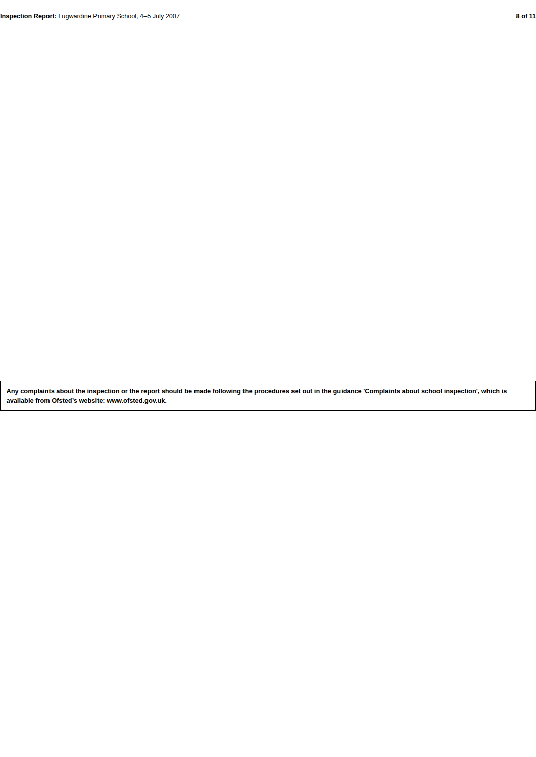Inspection Report: Lugwardine Primary School, 4–5 July 2007
8 of 11
Any complaints about the inspection or the report should be made following the procedures set out in the guidance 'Complaints about school inspection', which is available from Ofsted’s website: www.ofsted.gov.uk.